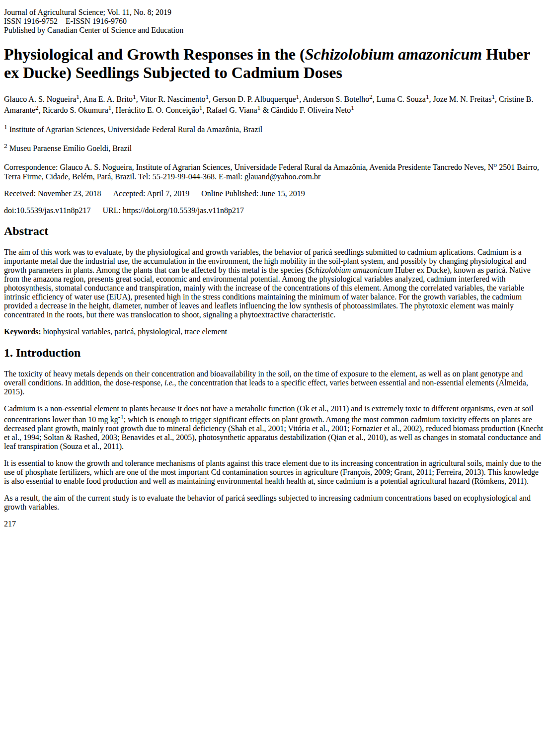Journal of Agricultural Science; Vol. 11, No. 8; 2019
ISSN 1916-9752 E-ISSN 1916-9760
Published by Canadian Center of Science and Education
Physiological and Growth Responses in the (Schizolobium amazonicum Huber ex Ducke) Seedlings Subjected to Cadmium Doses
Glauco A. S. Nogueira1, Ana E. A. Brito1, Vitor R. Nascimento1, Gerson D. P. Albuquerque1, Anderson S. Botelho2, Luma C. Souza1, Joze M. N. Freitas1, Cristine B. Amarante2, Ricardo S. Okumura1, Heráclito E. O. Conceição1, Rafael G. Viana1 & Cândido F. Oliveira Neto1
1 Institute of Agrarian Sciences, Universidade Federal Rural da Amazônia, Brazil
2 Museu Paraense Emílio Goeldi, Brazil
Correspondence: Glauco A. S. Nogueira, Institute of Agrarian Sciences, Universidade Federal Rural da Amazônia, Avenida Presidente Tancredo Neves, No 2501 Bairro, Terra Firme, Cidade, Belém, Pará, Brazil. Tel: 55-219-99-044-368. E-mail: glauand@yahoo.com.br
Received: November 23, 2018 Accepted: April 7, 2019 Online Published: June 15, 2019
doi:10.5539/jas.v11n8p217 URL: https://doi.org/10.5539/jas.v11n8p217
Abstract
The aim of this work was to evaluate, by the physiological and growth variables, the behavior of paricá seedlings submitted to cadmium aplications. Cadmium is a importante metal due the industrial use, the accumulation in the environment, the high mobility in the soil-plant system, and possibly by changing physiological and growth parameters in plants. Among the plants that can be affected by this metal is the species (Schizolobium amazonicum Huber ex Ducke), known as paricá. Native from the amazona region, presents great social, economic and environmental potential. Among the physiological variables analyzed, cadmium interfered with photosynthesis, stomatal conductance and transpiration, mainly with the increase of the concentrations of this element. Among the correlated variables, the variable intrinsic efficiency of water use (EiUA), presented high in the stress conditions maintaining the minimum of water balance. For the growth variables, the cadmium provided a decrease in the height, diameter, number of leaves and leaflets influencing the low synthesis of photoassimilates. The phytotoxic element was mainly concentrated in the roots, but there was translocation to shoot, signaling a phytoextractive characteristic.
Keywords: biophysical variables, paricá, physiological, trace element
1. Introduction
The toxicity of heavy metals depends on their concentration and bioavailability in the soil, on the time of exposure to the element, as well as on plant genotype and overall conditions. In addition, the dose-response, i.e., the concentration that leads to a specific effect, varies between essential and non-essential elements (Almeida, 2015).
Cadmium is a non-essential element to plants because it does not have a metabolic function (Ok et al., 2011) and is extremely toxic to different organisms, even at soil concentrations lower than 10 mg kg-1; which is enough to trigger significant effects on plant growth. Among the most common cadmium toxicity effects on plants are decreased plant growth, mainly root growth due to mineral deficiency (Shah et al., 2001; Vitória et al., 2001; Fornazier et al., 2002), reduced biomass production (Knecht et al., 1994; Soltan & Rashed, 2003; Benavides et al., 2005), photosynthetic apparatus destabilization (Qian et al., 2010), as well as changes in stomatal conductance and leaf transpiration (Souza et al., 2011).
It is essential to know the growth and tolerance mechanisms of plants against this trace element due to its increasing concentration in agricultural soils, mainly due to the use of phosphate fertilizers, which are one of the most important Cd contamination sources in agriculture (François, 2009; Grant, 2011; Ferreira, 2013). This knowledge is also essential to enable food production and well as maintaining environmental health health at, since cadmium is a potential agricultural hazard (Römkens, 2011).
As a result, the aim of the current study is to evaluate the behavior of paricá seedlings subjected to increasing cadmium concentrations based on ecophysiological and growth variables.
217